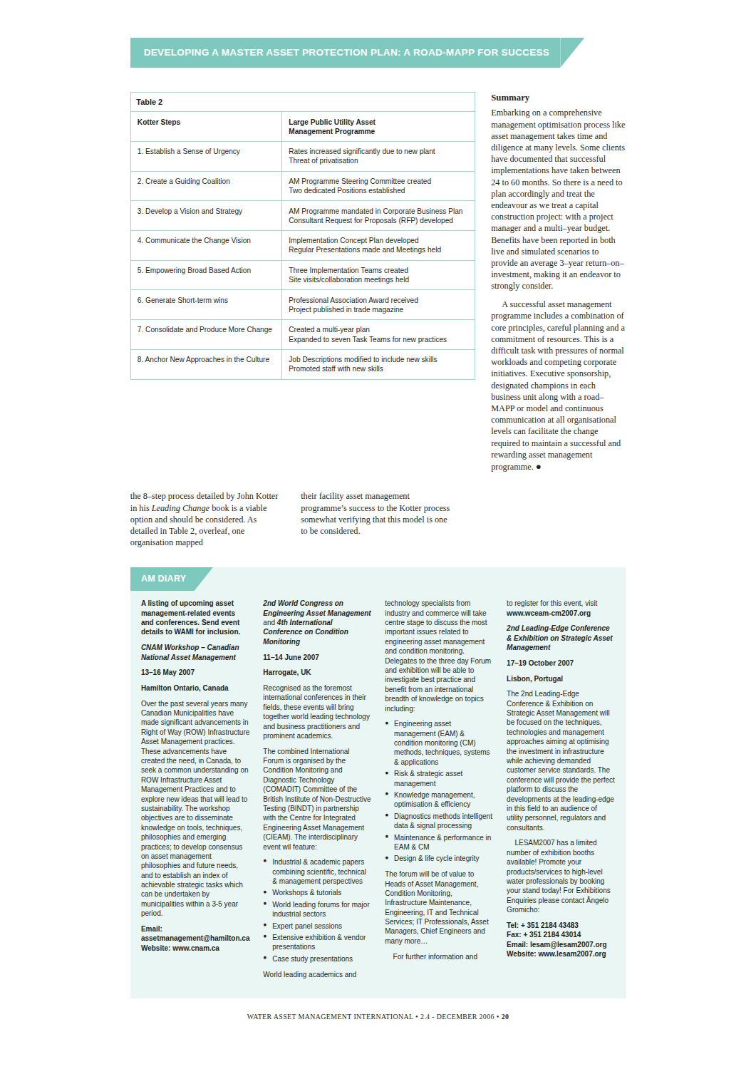Developing a Master Asset Protection Plan: A Road-MAPP for Success
Table 2
| Kotter Steps | Large Public Utility Asset Management Programme |
| --- | --- |
| 1. Establish a Sense of Urgency | Rates increased significantly due to new plant Threat of privatisation |
| 2. Create a Guiding Coalition | AM Programme Steering Committee created Two dedicated Positions established |
| 3. Develop a Vision and Strategy | AM Programme mandated in Corporate Business Plan Consultant Request for Proposals (RFP) developed |
| 4. Communicate the Change Vision | Implementation Concept Plan developed Regular Presentations made and Meetings held |
| 5. Empowering Broad Based Action | Three Implementation Teams created Site visits/collaboration meetings held |
| 6. Generate Short-term wins | Professional Association Award received Project published in trade magazine |
| 7. Consolidate and Produce More Change | Created a multi-year plan Expanded to seven Task Teams for new practices |
| 8. Anchor New Approaches in the Culture | Job Descriptions modified to include new skills Promoted staff with new skills |
Summary
Embarking on a comprehensive management optimisation process like asset management takes time and diligence at many levels. Some clients have documented that successful implementations have taken between 24 to 60 months. So there is a need to plan accordingly and treat the endeavour as we treat a capital construction project: with a project manager and a multi–year budget. Benefits have been reported in both live and simulated scenarios to provide an average 3–year return–on–investment, making it an endeavor to strongly consider.
A successful asset management programme includes a combination of core principles, careful planning and a commitment of resources. This is a difficult task with pressures of normal workloads and competing corporate initiatives. Executive sponsorship, designated champions in each business unit along with a road–MAPP or model and continuous communication at all organisational levels can facilitate the change required to maintain a successful and rewarding asset management programme. ●
the 8–step process detailed by John Kotter in his Leading Change book is a viable option and should be considered. As detailed in Table 2, overleaf, one organisation mapped
their facility asset management programme’s success to the Kotter process somewhat verifying that this model is one to be considered.
AM Diary
A listing of upcoming asset management-related events and conferences. Send event details to WAMI for inclusion.
CNAM Workshop – Canadian National Asset Management
13–16 May 2007
Hamilton Ontario, Canada
Over the past several years many Canadian Municipalities have made significant advancements in Right of Way (ROW) Infrastructure Asset Management practices. These advancements have created the need, in Canada, to seek a common understanding on ROW Infrastructure Asset Management Practices and to explore new ideas that will lead to sustainability. The workshop objectives are to disseminate knowledge on tools, techniques, philosophies and emerging practices; to develop consensus on asset management philosophies and future needs, and to establish an index of achievable strategic tasks which can be undertaken by municipalities within a 3-5 year period.
Email:
assetmanagement@hamilton.ca
Website: www.cnam.ca
2nd World Congress on Engineering Asset Management and 4th International Conference on Condition Monitoring
11–14 June 2007
Harrogate, UK
Recognised as the foremost international conferences in their fields, these events will bring together world leading technology and business practitioners and prominent academics.
The combined International Forum is organised by the Condition Monitoring and Diagnostic Technology (COMADIT) Committee of the British Institute of Non-Destructive Testing (BINDT) in partnership with the Centre for Integrated Engineering Asset Management (CIEAM). The interdisciplinary event wil feature:
Industrial & academic papers combining scientific, technical & management perspectives
Workshops & tutorials
World leading forums for major industrial sectors
Expert panel sessions
Extensive exhibition & vendor presentations
Case study presentations
World leading academics and
technology specialists from industry and commerce will take centre stage to discuss the most important issues related to engineering asset management and condition monitoring. Delegates to the three day Forum and exhibition will be able to investigate best practice and benefit from an international breadth of knowledge on topics including:
Engineering asset management (EAM) & condition monitoring (CM) methods, techniques, systems & applications
Risk & strategic asset management
Knowledge management, optimisation & efficiency
Diagnostics methods intelligent data & signal processing
Maintenance & performance in EAM & CM
Design & life cycle integrity
The forum will be of value to Heads of Asset Management, Condition Monitoring, Infrastructure Maintenance, Engineering, IT and Technical Services; IT Professionals, Asset Managers, Chief Engineers and many more…
For further information and
to register for this event, visit www.wceam-cm2007.org
2nd Leading-Edge Conference & Exhibition on Strategic Asset Management
17–19 October 2007
Lisbon, Portugal
The 2nd Leading-Edge Conference & Exhibition on Strategic Asset Management will be focused on the techniques, technologies and management approaches aiming at optimising the investment in infrastructure while achieving demanded customer service standards. The conference will provide the perfect platform to discuss the developments at the leading-edge in this field to an audience of utility personnel, regulators and consultants.
LESAM2007 has a limited number of exhibition booths available! Promote your products/services to high-level water professionals by booking your stand today! For Exhibitions Enquiries please contact Ângelo Gromicho:
Tel: + 351 2184 43483
Fax: + 351 2184 43014
Email: lesam@lesam2007.org
Website: www.lesam2007.org
WATER ASSET MANAGEMENT INTERNATIONAL • 2.4 - DECEMBER 2006 • 20